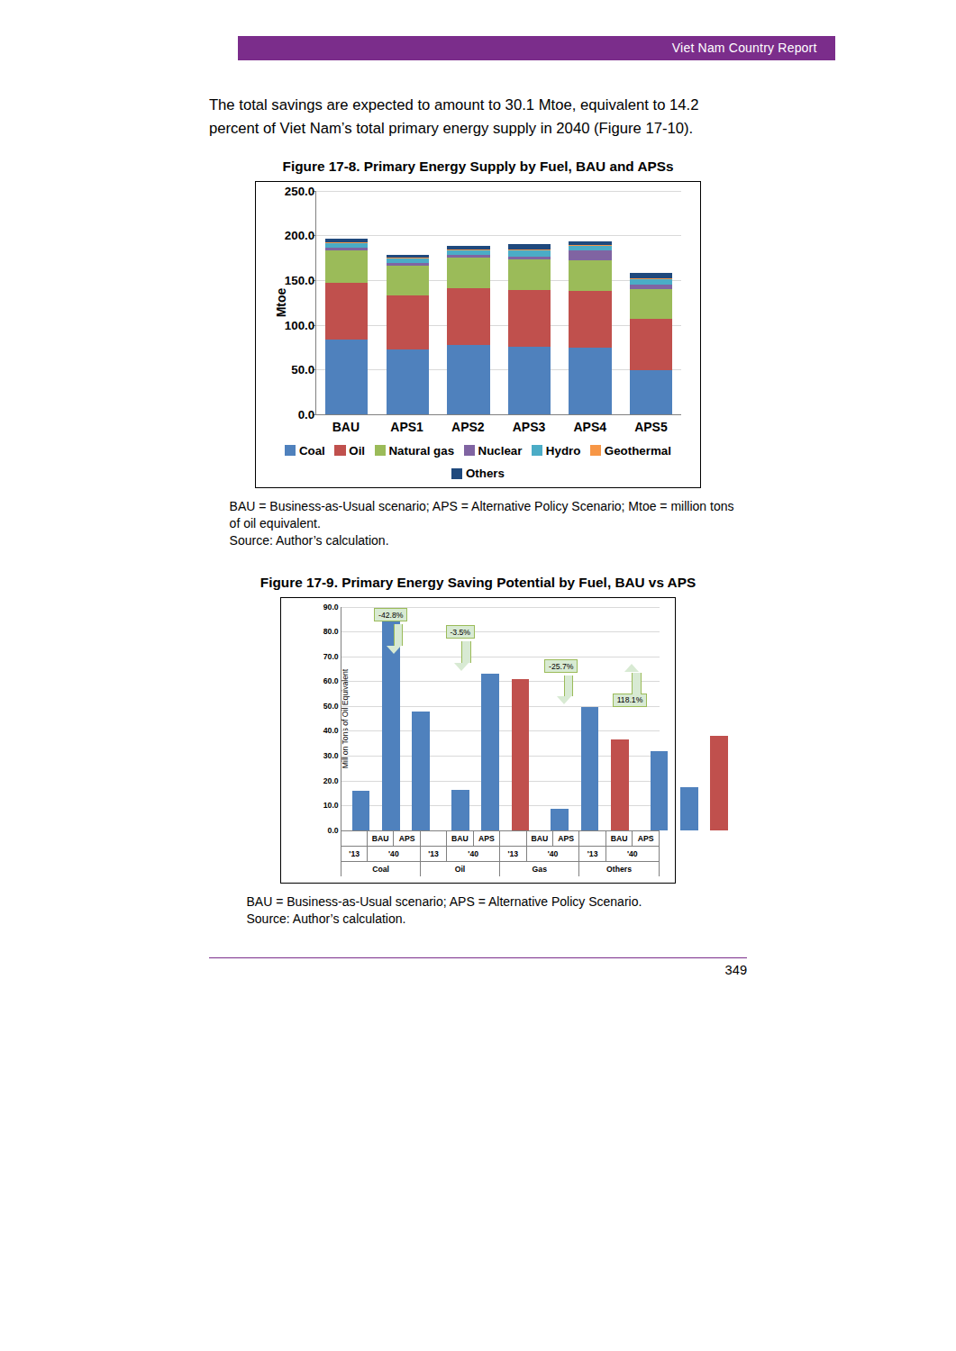Viet Nam Country Report
The total savings are expected to amount to 30.1 Mtoe, equivalent to 14.2 percent of Viet Nam’s total primary energy supply in 2040 (Figure 17-10).
Figure 17-8. Primary Energy Supply by Fuel, BAU and APSs
Mtoe
250.0
200.0
150.0
100.0
50.0
0.0
BAU
APS1
APS2
APS3
APS4
APS5
Coal
Oil
Natural gas
Nuclear
Hydro
Geothermal
Others
BAU = Business-as-Usual scenario; APS = Alternative Policy Scenario; Mtoe = million tons of oil equivalent.
Source: Author’s calculation.
Figure 17-9. Primary Energy Saving Potential by Fuel, BAU vs APS
Million Tons of Oil Equivalent
90.0
80.0
70.0
60.0
50.0
40.0
30.0
20.0
10.0
0.0
-42.8%
-3.5%
-25.7%
118.1%
BAU
APS
BAU
APS
BAU
APS
BAU
APS
'13
'40
'13
'40
'13
'40
'13
'40
Coal
Oil
Gas
Others
BAU = Business-as-Usual scenario; APS = Alternative Policy Scenario.
Source: Author’s calculation.
349